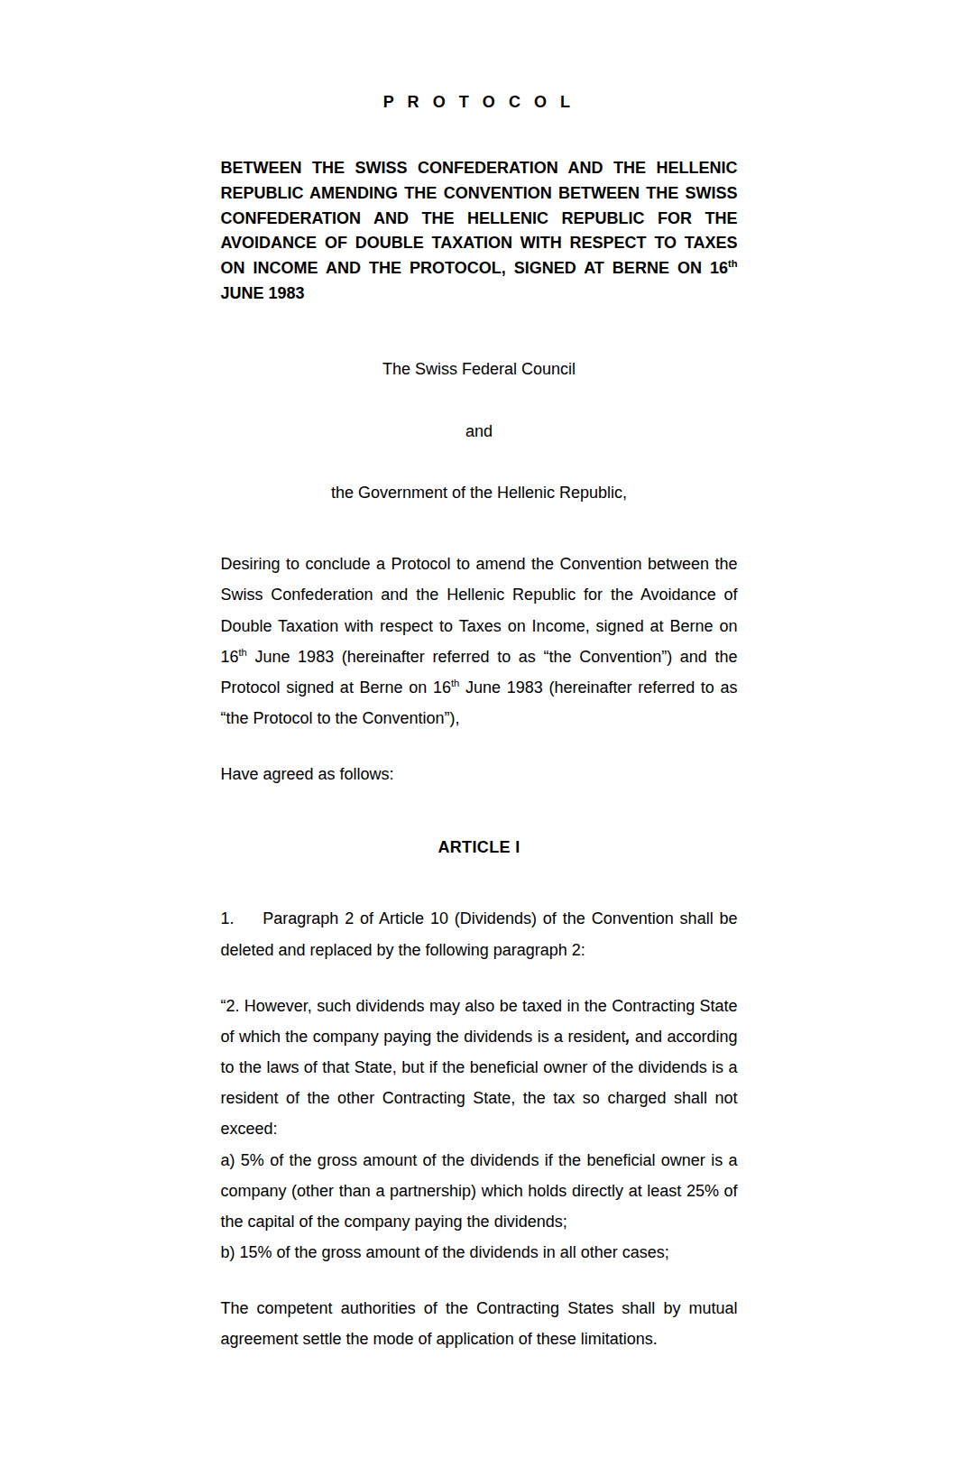P R O T O C O L
BETWEEN THE SWISS CONFEDERATION AND THE HELLENIC REPUBLIC AMENDING THE CONVENTION BETWEEN THE SWISS CONFEDERATION AND THE HELLENIC REPUBLIC FOR THE AVOIDANCE OF DOUBLE TAXATION WITH RESPECT TO TAXES ON INCOME AND THE PROTOCOL, SIGNED AT BERNE ON 16th JUNE 1983
The Swiss Federal Council
and
the Government of the Hellenic Republic,
Desiring to conclude a Protocol to amend the Convention between the Swiss Confederation and the Hellenic Republic for the Avoidance of Double Taxation with respect to Taxes on Income, signed at Berne on 16th June 1983 (hereinafter referred to as “the Convention”) and the Protocol signed at Berne on 16th June 1983 (hereinafter referred to as “the Protocol to the Convention”),
Have agreed as follows:
ARTICLE I
1. Paragraph 2 of Article 10 (Dividends) of the Convention shall be deleted and replaced by the following paragraph 2:
“2. However, such dividends may also be taxed in the Contracting State of which the company paying the dividends is a resident, and according to the laws of that State, but if the beneficial owner of the dividends is a resident of the other Contracting State, the tax so charged shall not exceed:
a) 5% of the gross amount of the dividends if the beneficial owner is a company (other than a partnership) which holds directly at least 25% of the capital of the company paying the dividends;
b) 15% of the gross amount of the dividends in all other cases;
The competent authorities of the Contracting States shall by mutual agreement settle the mode of application of these limitations.